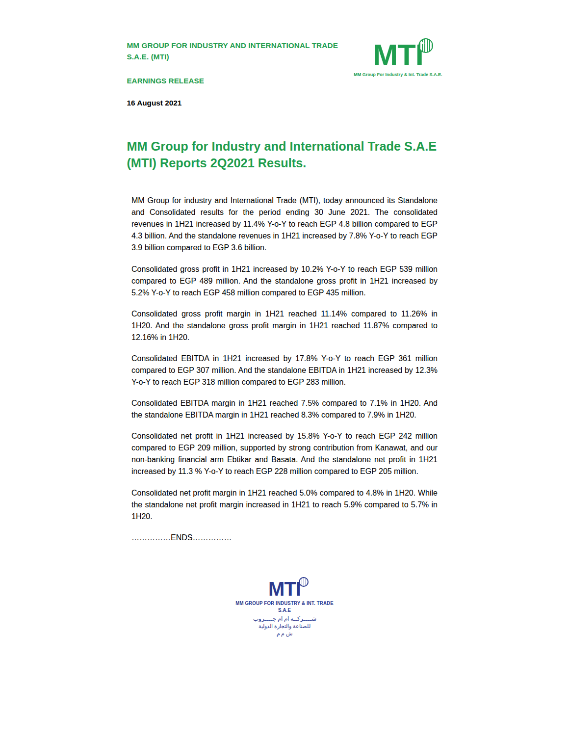MM GROUP FOR INDUSTRY AND INTERNATIONAL TRADE S.A.E. (MTI)
EARNINGS RELEASE
MTI
MM Group For Industry & Int. Trade S.A.E.
16 August 2021
MM Group for Industry and International Trade S.A.E (MTI) Reports 2Q2021 Results.
MM Group for industry and International Trade (MTI), today announced its Standalone and Consolidated results for the period ending 30 June 2021. The consolidated revenues in 1H21 increased by 11.4% Y-o-Y to reach EGP 4.8 billion compared to EGP 4.3 billion. And the standalone revenues in 1H21 increased by 7.8% Y-o-Y to reach EGP 3.9 billion compared to EGP 3.6 billion.
Consolidated gross profit in 1H21 increased by 10.2% Y-o-Y to reach EGP 539 million compared to EGP 489 million. And the standalone gross profit in 1H21 increased by 5.2% Y-o-Y to reach EGP 458 million compared to EGP 435 million.
Consolidated gross profit margin in 1H21 reached 11.14% compared to 11.26% in 1H20. And the standalone gross profit margin in 1H21 reached 11.87% compared to 12.16% in 1H20.
Consolidated EBITDA in 1H21 increased by 17.8% Y-o-Y to reach EGP 361 million compared to EGP 307 million. And the standalone EBITDA in 1H21 increased by 12.3% Y-o-Y to reach EGP 318 million compared to EGP 283 million.
Consolidated EBITDA margin in 1H21 reached 7.5% compared to 7.1% in 1H20. And the standalone EBITDA margin in 1H21 reached 8.3% compared to 7.9% in 1H20.
Consolidated net profit in 1H21 increased by 15.8% Y-o-Y to reach EGP 242 million compared to EGP 209 million, supported by strong contribution from Kanawat, and our non-banking financial arm Ebtikar and Basata. And the standalone net profit in 1H21 increased by 11.3 % Y-o-Y to reach EGP 228 million compared to EGP 205 million.
Consolidated net profit margin in 1H21 reached 5.0% compared to 4.8% in 1H20. While the standalone net profit margin increased in 1H21 to reach 5.9% compared to 5.7% in 1H20.
……………ENDS……………
MTI
MM GROUP FOR INDUSTRY & INT. TRADE S.A.E
شــــركــة ام ام جــــروب
للصناعة والتجارة الدولية
ش م م